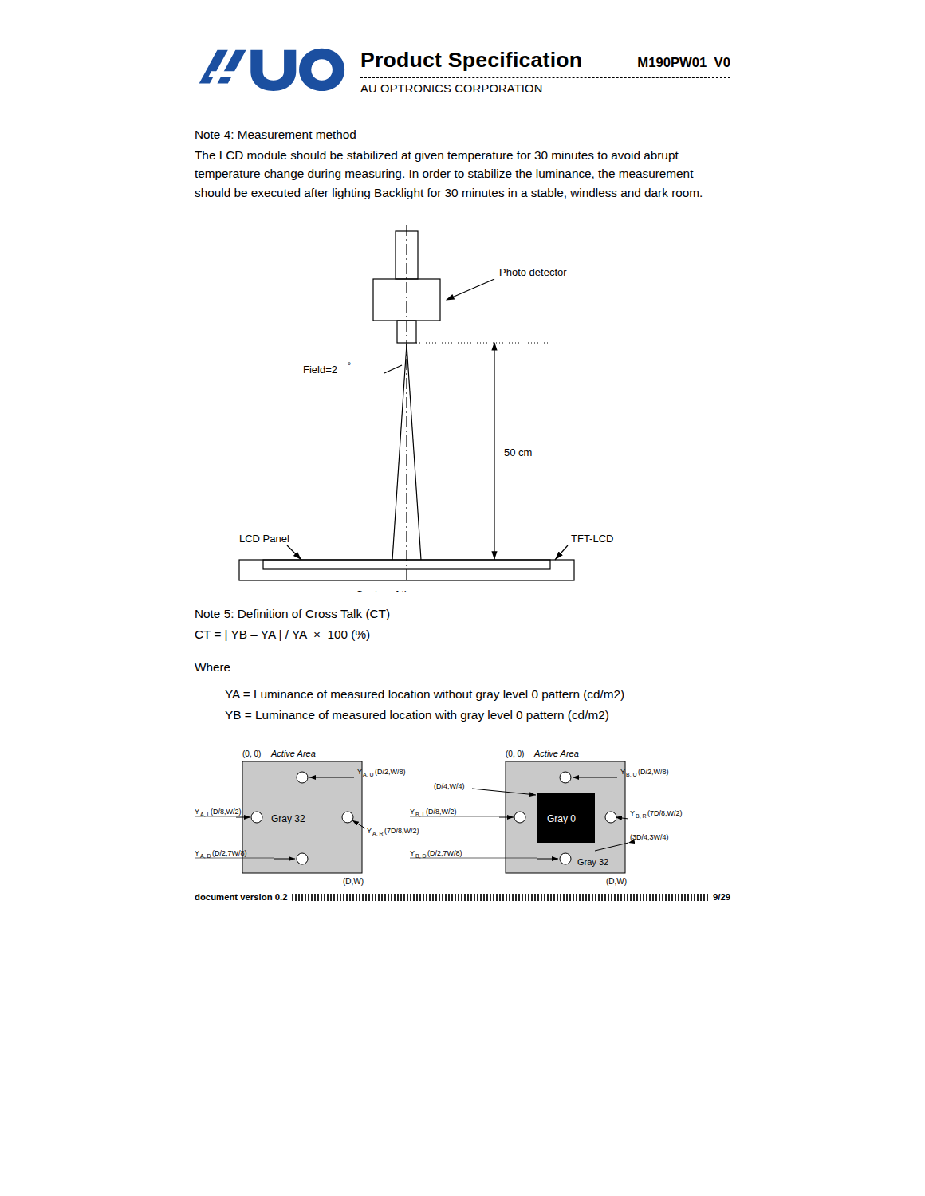Product Specification
M190PW01 V0
AU OPTRONICS CORPORATION
Note 4: Measurement method
The LCD module should be stabilized at given temperature for 30 minutes to avoid abrupt temperature change during measuring. In order to stabilize the luminance, the measurement should be executed after lighting Backlight for 30 minutes in a stable, windless and dark room.
Photo detector Field=2 ° 50 cm LCD Panel TFT-LCD Center of the screen
Note 5: Definition of Cross Talk (CT)
CT = | YB – YA | / YA × 100 (%)
Where
YA = Luminance of measured location without gray level 0 pattern (cd/m2)
YB = Luminance of measured location with gray level 0 pattern (cd/m2)
(0, 0) Active Area (D,W) Gray 32 Y A, U (D/2,W/8) Y A, L (D/8,W/2) Y A, R (7D/8,W/2) Y A, D (D/2,7W/8) (0, 0) Active Area (D,W) Gray 0 Gray 32 Y B, U (D/2,W/8) (D/4,W/4) Y B, L (D/8,W/2) Y B, R (7D/8,W/2) (3D/4,3W/4) Y B, D (D/2,7W/8)
document version 0.2 9/29